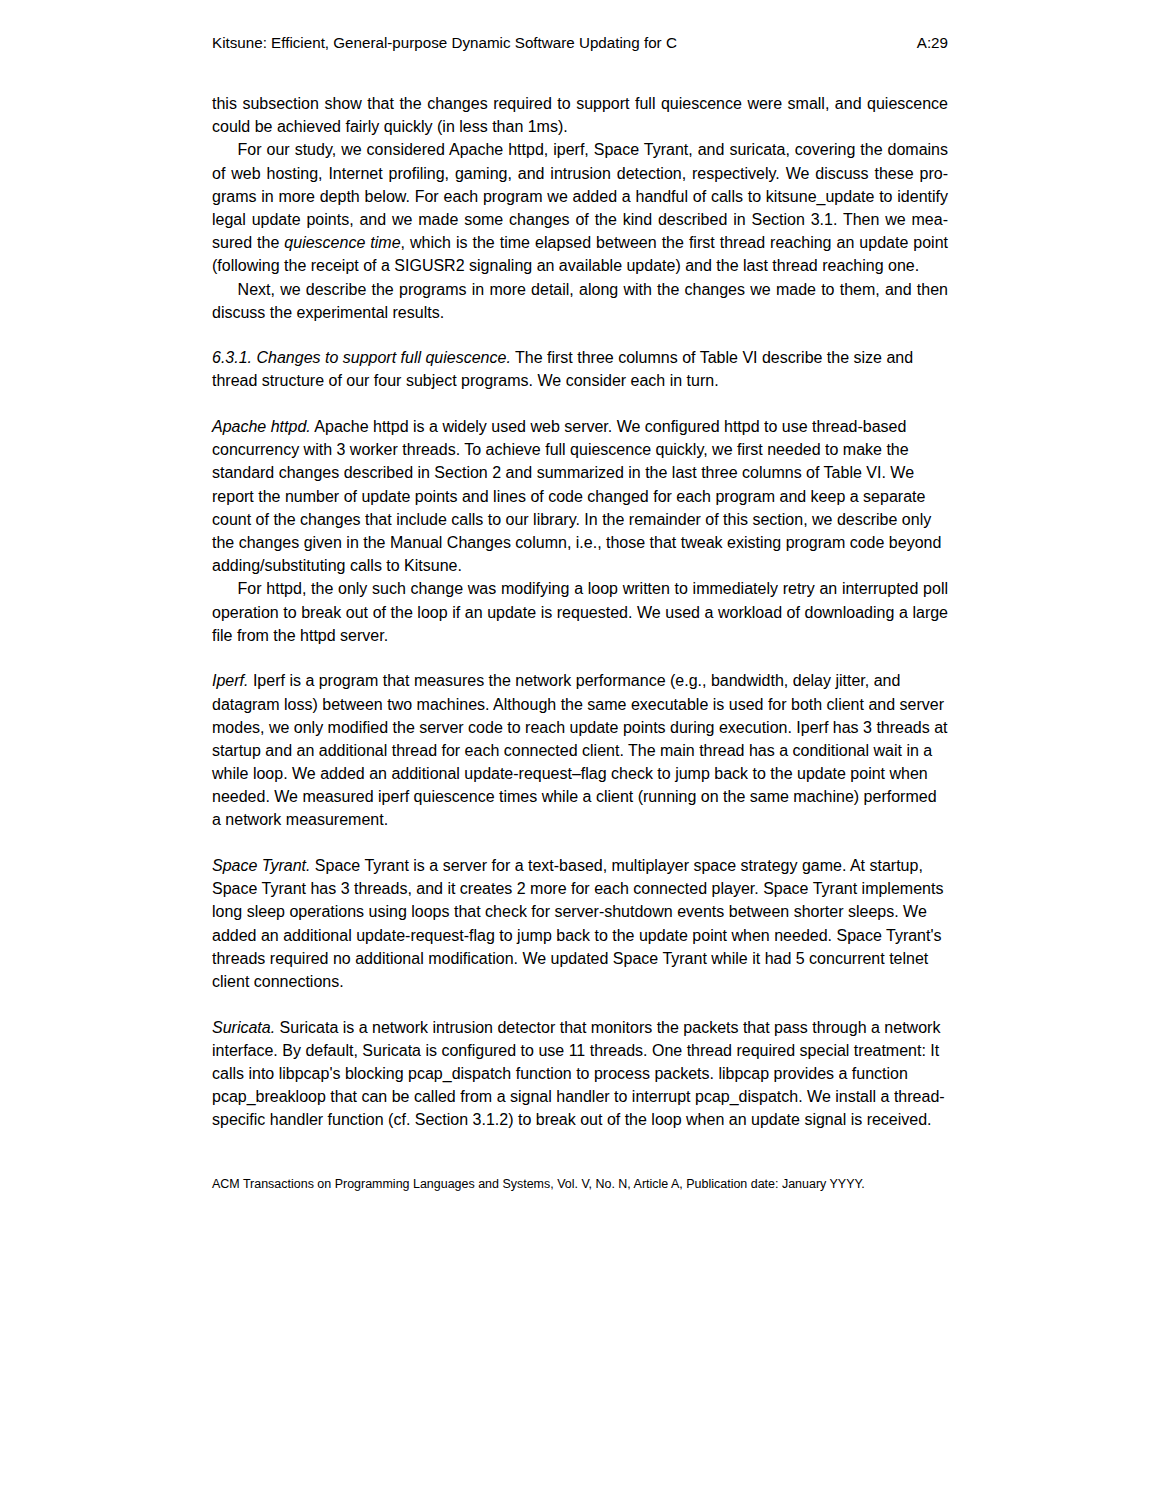Kitsune: Efficient, General-purpose Dynamic Software Updating for C A:29
this subsection show that the changes required to support full quiescence were small, and quiescence could be achieved fairly quickly (in less than 1ms).
For our study, we considered Apache httpd, iperf, Space Tyrant, and suricata, covering the domains of web hosting, Internet profiling, gaming, and intrusion detection, respectively. We discuss these programs in more depth below. For each program we added a handful of calls to kitsune_update to identify legal update points, and we made some changes of the kind described in Section 3.1. Then we measured the quiescence time, which is the time elapsed between the first thread reaching an update point (following the receipt of a SIGUSR2 signaling an available update) and the last thread reaching one.
Next, we describe the programs in more detail, along with the changes we made to them, and then discuss the experimental results.
6.3.1. Changes to support full quiescence.
The first three columns of Table VI describe the size and thread structure of our four subject programs. We consider each in turn.
Apache httpd.
Apache httpd is a widely used web server. We configured httpd to use thread-based concurrency with 3 worker threads. To achieve full quiescence quickly, we first needed to make the standard changes described in Section 2 and summarized in the last three columns of Table VI. We report the number of update points and lines of code changed for each program and keep a separate count of the changes that include calls to our library. In the remainder of this section, we describe only the changes given in the Manual Changes column, i.e., those that tweak existing program code beyond adding/substituting calls to Kitsune.
For httpd, the only such change was modifying a loop written to immediately retry an interrupted poll operation to break out of the loop if an update is requested. We used a workload of downloading a large file from the httpd server.
Iperf.
Iperf is a program that measures the network performance (e.g., bandwidth, delay jitter, and datagram loss) between two machines. Although the same executable is used for both client and server modes, we only modified the server code to reach update points during execution. Iperf has 3 threads at startup and an additional thread for each connected client. The main thread has a conditional wait in a while loop. We added an additional update-request–flag check to jump back to the update point when needed. We measured iperf quiescence times while a client (running on the same machine) performed a network measurement.
Space Tyrant.
Space Tyrant is a server for a text-based, multiplayer space strategy game. At startup, Space Tyrant has 3 threads, and it creates 2 more for each connected player. Space Tyrant implements long sleep operations using loops that check for server-shutdown events between shorter sleeps. We added an additional update-request-flag to jump back to the update point when needed. Space Tyrant's threads required no additional modification. We updated Space Tyrant while it had 5 concurrent telnet client connections.
Suricata.
Suricata is a network intrusion detector that monitors the packets that pass through a network interface. By default, Suricata is configured to use 11 threads. One thread required special treatment: It calls into libpcap's blocking pcap_dispatch function to process packets. libpcap provides a function pcap_breakloop that can be called from a signal handler to interrupt pcap_dispatch. We install a thread-specific handler function (cf. Section 3.1.2) to break out of the loop when an update signal is received.
ACM Transactions on Programming Languages and Systems, Vol. V, No. N, Article A, Publication date: January YYYY.